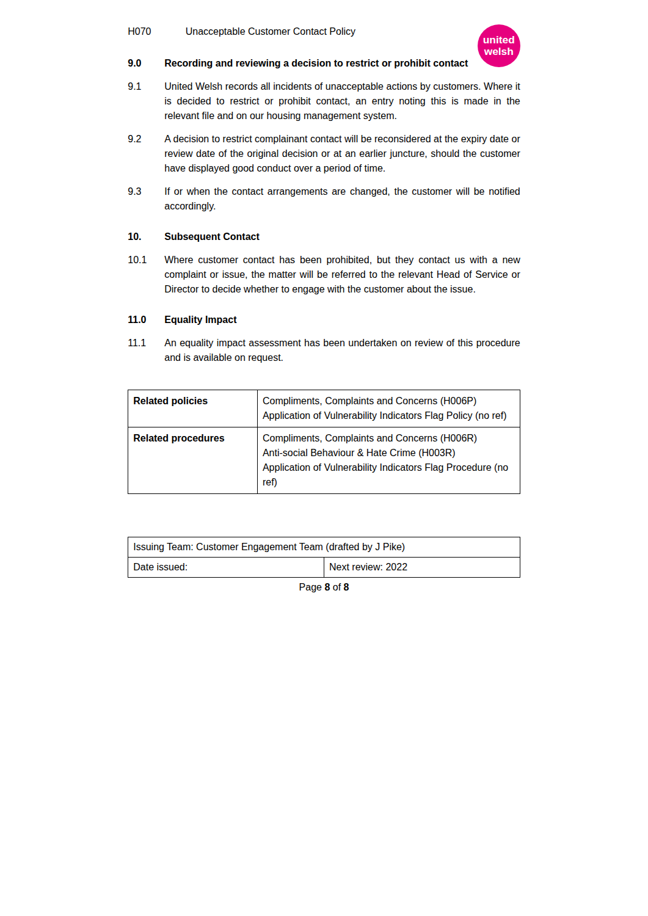united welsh
H070 Unacceptable Customer Contact Policy
9.0
Recording and reviewing a decision to restrict or prohibit contact
9.1
United Welsh records all incidents of unacceptable actions by customers. Where it is decided to restrict or prohibit contact, an entry noting this is made in the relevant file and on our housing management system.
9.2
A decision to restrict complainant contact will be reconsidered at the expiry date or review date of the original decision or at an earlier juncture, should the customer have displayed good conduct over a period of time.
9.3
If or when the contact arrangements are changed, the customer will be notified accordingly.
10.
Subsequent Contact
10.1
Where customer contact has been prohibited, but they contact us with a new complaint or issue, the matter will be referred to the relevant Head of Service or Director to decide whether to engage with the customer about the issue.
11.0
Equality Impact
11.1
An equality impact assessment has been undertaken on review of this procedure and is available on request.
| Related policies | Compliments, Complaints and Concerns (H006P) Application of Vulnerability Indicators Flag Policy (no ref) |
| Related procedures | Compliments, Complaints and Concerns (H006R) Anti-social Behaviour & Hate Crime (H003R) Application of Vulnerability Indicators Flag Procedure (no ref) |
| Issuing Team: Customer Engagement Team (drafted by J Pike) |
| Date issued: | Next review: 2022 |
Page 8 of 8